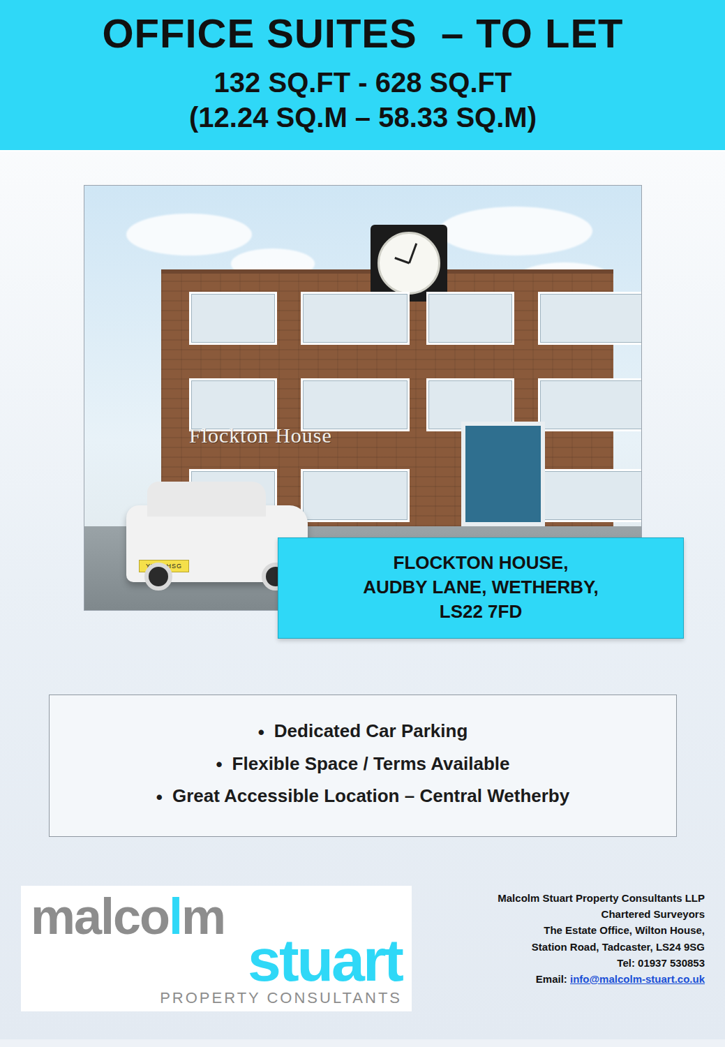OFFICE SUITES – TO LET
132 SQ.FT - 628 SQ.FT
(12.24 SQ.M – 58.33 SQ.M)
Flockton House
YY66 HSG
FLOCKTON HOUSE,
AUDBY LANE, WETHERBY,
LS22 7FD
Dedicated Car Parking
Flexible Space / Terms Available
Great Accessible Location – Central Wetherby
malcolm
stuart
PROPERTY CONSULTANTS
Malcolm Stuart Property Consultants LLP
Chartered Surveyors
The Estate Office, Wilton House,
Station Road, Tadcaster, LS24 9SG
Tel: 01937 530853
Email: info@malcolm-stuart.co.uk